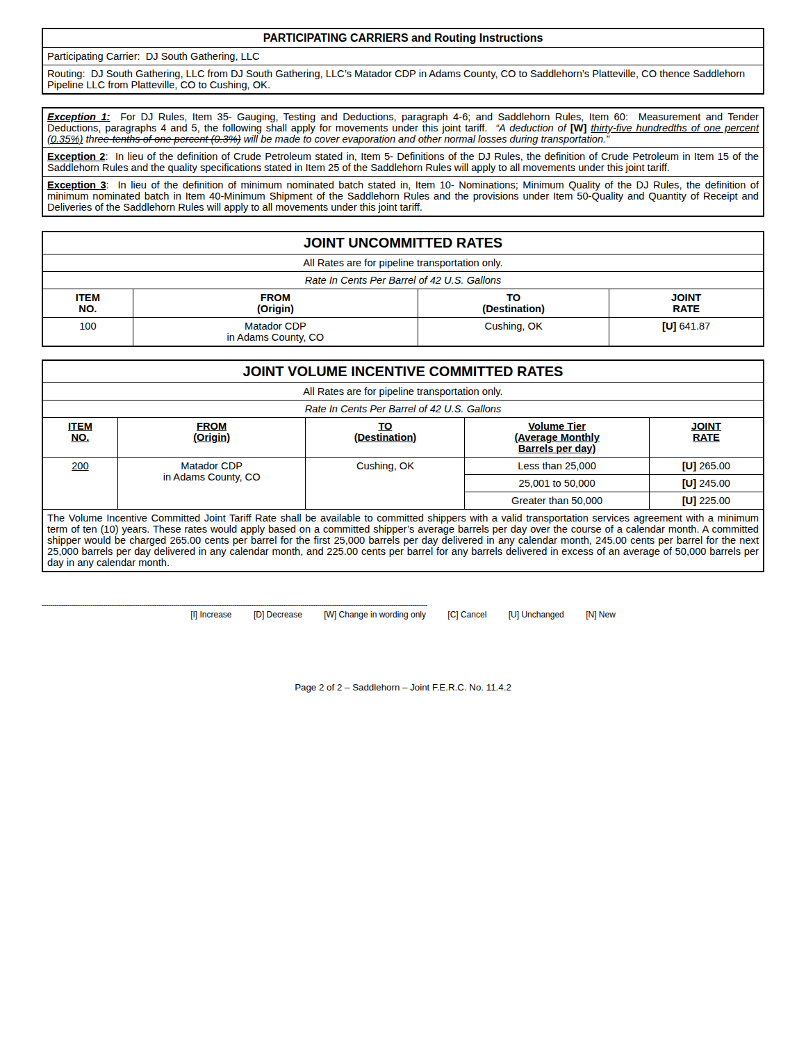| PARTICIPATING CARRIERS and Routing Instructions |
| Participating Carrier: DJ South Gathering, LLC |
| Routing: DJ South Gathering, LLC from DJ South Gathering, LLC’s Matador CDP in Adams County, CO to Saddlehorn’s Platteville, CO thence Saddlehorn Pipeline LLC from Platteville, CO to Cushing, OK. |
| Exception 1: For DJ Rules, Item 35- Gauging, Testing and Deductions, paragraph 4-6; and Saddlehorn Rules, Item 60: Measurement and Tender Deductions, paragraphs 4 and 5, the following shall apply for movements under this joint tariff. “A deduction of [W] thirty-five hundredths of one percent (0.35%) thr ee-tenths of one percent (0.3%) will be made to cover evaporation and other normal losses during transportation.” |
| Exception 2 : In lieu of the definition of Crude Petroleum stated in, Item 5- Definitions of the DJ Rules, the definition of Crude Petroleum in Item 15 of the Saddlehorn Rules and the quality specifications stated in Item 25 of the Saddlehorn Rules will apply to all movements under this joint tariff. |
| Exception 3 : In lieu of the definition of minimum nominated batch stated in, Item 10- Nominations; Minimum Quality of the DJ Rules, the definition of minimum nominated batch in Item 40-Minimum Shipment of the Saddlehorn Rules and the provisions under Item 50-Quality and Quantity of Receipt and Deliveries of the Saddlehorn Rules will apply to all movements under this joint tariff. |
| JOINT UNCOMMITTED RATES |
| All Rates are for pipeline transportation only. |
| Rate In Cents Per Barrel of 42 U.S. Gallons |
| ITEM NO. | FROM (Origin) | TO (Destination) | JOINT RATE |
| 100 | Matador CDP in Adams County, CO | Cushing, OK | [U] 641.87 |
| JOINT VOLUME INCENTIVE COMMITTED RATES |
| All Rates are for pipeline transportation only. |
| Rate In Cents Per Barrel of 42 U.S. Gallons |
| ITEM NO. | FROM (Origin) | TO (Destination) | Volume Tier (Average Monthly Barrels per day) | JOINT RATE |
| 200 | Matador CDP in Adams County, CO | Cushing, OK | Less than 25,000 | [U] 265.00 |
| 25,001 to 50,000 | [U] 245.00 |
| Greater than 50,000 | [U] 225.00 |
| The Volume Incentive Committed Joint Tariff Rate shall be available to committed shippers with a valid transportation services agreement with a minimum term of ten (10) years. These rates would apply based on a committed shipper’s average barrels per day over the course of a calendar month. A committed shipper would be charged 265.00 cents per barrel for the first 25,000 barrels per day delivered in any calendar month, 245.00 cents per barrel for the next 25,000 barrels per day delivered in any calendar month, and 225.00 cents per barrel for any barrels delivered in excess of an average of 50,000 barrels per day in any calendar month. |
--------------------------------------------------------------------------------------------------------------------------------------------------------------------------------------
[I] Increase [D] Decrease [W] Change in wording only [C] Cancel [U] Unchanged [N] New
Page 2 of 2 – Saddlehorn – Joint F.E.R.C. No. 11.4.2